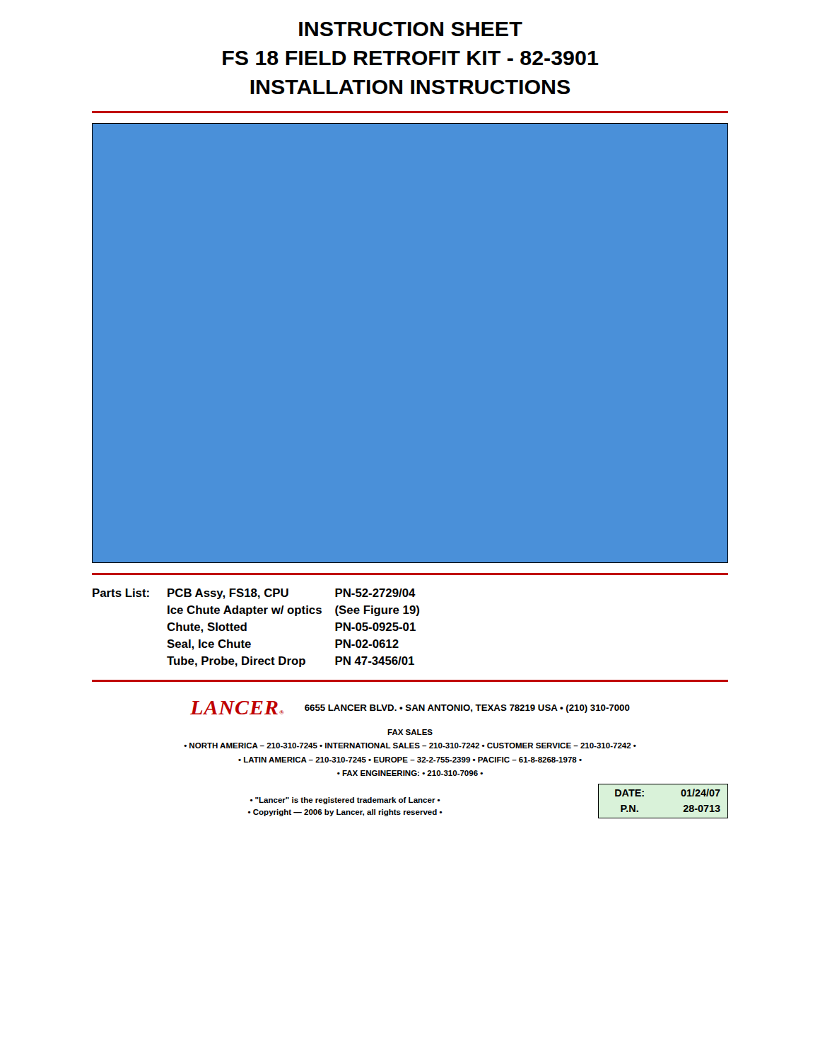INSTRUCTION SHEET FS 18 FIELD RETROFIT KIT - 82-3901 INSTALLATION INSTRUCTIONS
| Parts List: | PCB Assy, FS18, CPU | PN-52-2729/04 |
| | Ice Chute Adapter w/ optics | (See Figure 19) |
| | Chute, Slotted | PN-05-0925-01 |
| | Seal, Ice Chute | PN-02-0612 |
| | Tube, Probe, Direct Drop | PN 47-3456/01 |
LANCER® 6655 LANCER BLVD. • SAN ANTONIO, TEXAS 78219 USA • (210) 310-7000
FAX SALES
• NORTH AMERICA – 210-310-7245 • INTERNATIONAL SALES – 210-310-7242 • CUSTOMER SERVICE – 210-310-7242 •
• LATIN AMERICA – 210-310-7245 • EUROPE – 32-2-755-2399 • PACIFIC – 61-8-8268-1978 •
• FAX ENGINEERING: • 210-310-7096 •
• "Lancer" is the registered trademark of Lancer •
• Copyright — 2006 by Lancer, all rights reserved •
| DATE: | 01/24/07 |
| P.N. | 28-0713 |